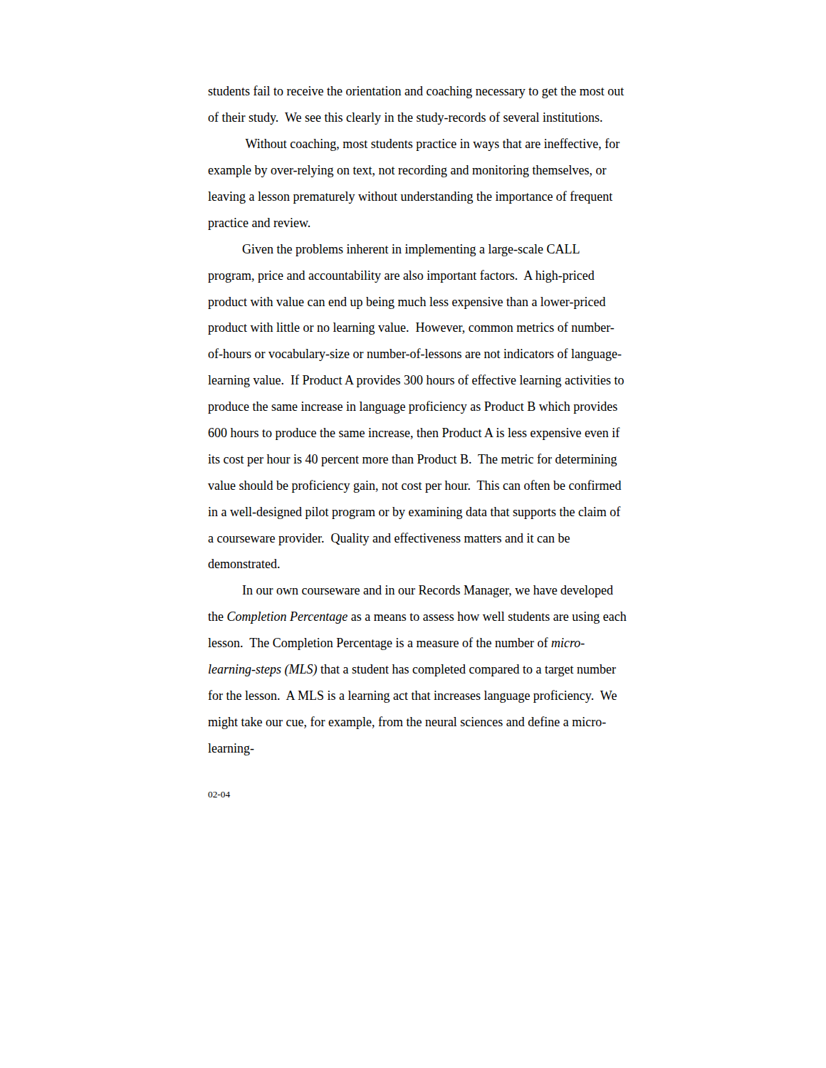students fail to receive the orientation and coaching necessary to get the most out of their study. We see this clearly in the study-records of several institutions.
Without coaching, most students practice in ways that are ineffective, for example by over-relying on text, not recording and monitoring themselves, or leaving a lesson prematurely without understanding the importance of frequent practice and review.
Given the problems inherent in implementing a large-scale CALL program, price and accountability are also important factors. A high-priced product with value can end up being much less expensive than a lower-priced product with little or no learning value. However, common metrics of number-of-hours or vocabulary-size or number-of-lessons are not indicators of language-learning value. If Product A provides 300 hours of effective learning activities to produce the same increase in language proficiency as Product B which provides 600 hours to produce the same increase, then Product A is less expensive even if its cost per hour is 40 percent more than Product B. The metric for determining value should be proficiency gain, not cost per hour. This can often be confirmed in a well-designed pilot program or by examining data that supports the claim of a courseware provider. Quality and effectiveness matters and it can be demonstrated.
In our own courseware and in our Records Manager, we have developed the Completion Percentage as a means to assess how well students are using each lesson. The Completion Percentage is a measure of the number of micro-learning-steps (MLS) that a student has completed compared to a target number for the lesson. A MLS is a learning act that increases language proficiency. We might take our cue, for example, from the neural sciences and define a micro-learning-
02-04